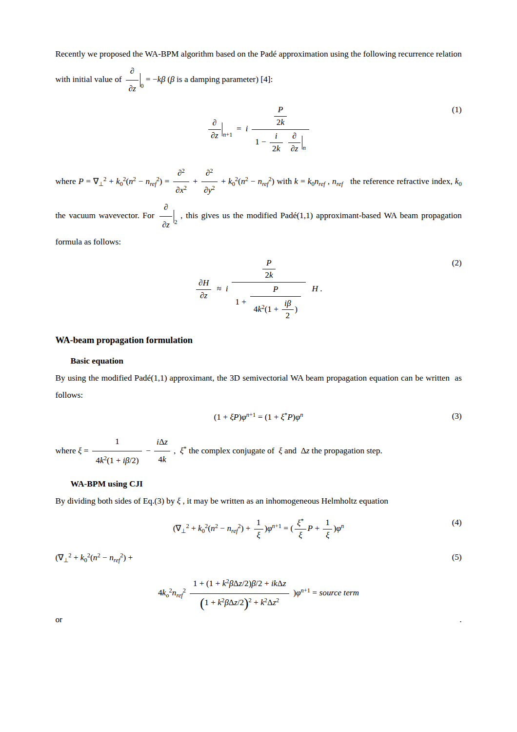Recently we proposed the WA-BPM algorithm based on the Padé approximation using the following recurrence relation with initial value of ∂∂z 0 = −kβ (β is a damping parameter) [4]:
(1) ∂∂z n+1 = i P 2k 1 − i 2k ∂∂z n
where P = ∇⊥2 + k02(n2 − nref2) = ∂2∂x2 + ∂2∂y2 + k02(n2 − nref2) with k = k0nref , nref the reference refractive index, k0 the vacuum wavevector. For ∂∂z 2 , this gives us the modified Padé(1,1) approximant-based WA beam propagation formula as follows:
(2) ∂H∂z ≈ i P 2k 1 + P 4k2(1 + iβ 2) H .
WA-beam propagation formulation
Basic equation
By using the modified Padé(1,1) approximant, the 3D semivectorial WA beam propagation equation can be written as follows:
(3) (1 + ξP)φn+1 = (1 + ξ*P)φn
where ξ = 14k2(1 + iβ/2) − i Δz 4k , ξ* the complex conjugate of ξ and Δz the propagation step.
WA-BPM using CJI
By dividing both sides of Eq.(3) by ξ , it may be written as an inhomogeneous Helmholtz equation
(4) (∇⊥2 + k02(n2 − nref2) + 1 ξ)φn+1 = (ξ*ξ P + 1 ξ)φn
(5) (∇⊥2 + k02(n2 − nref2) +
4ko2nref2 1 + (1 + k2β Δz/2)β/2 + ik Δz (1 + k2β Δz/2)2 + k2Δz2 )φn+1 = source term
or.